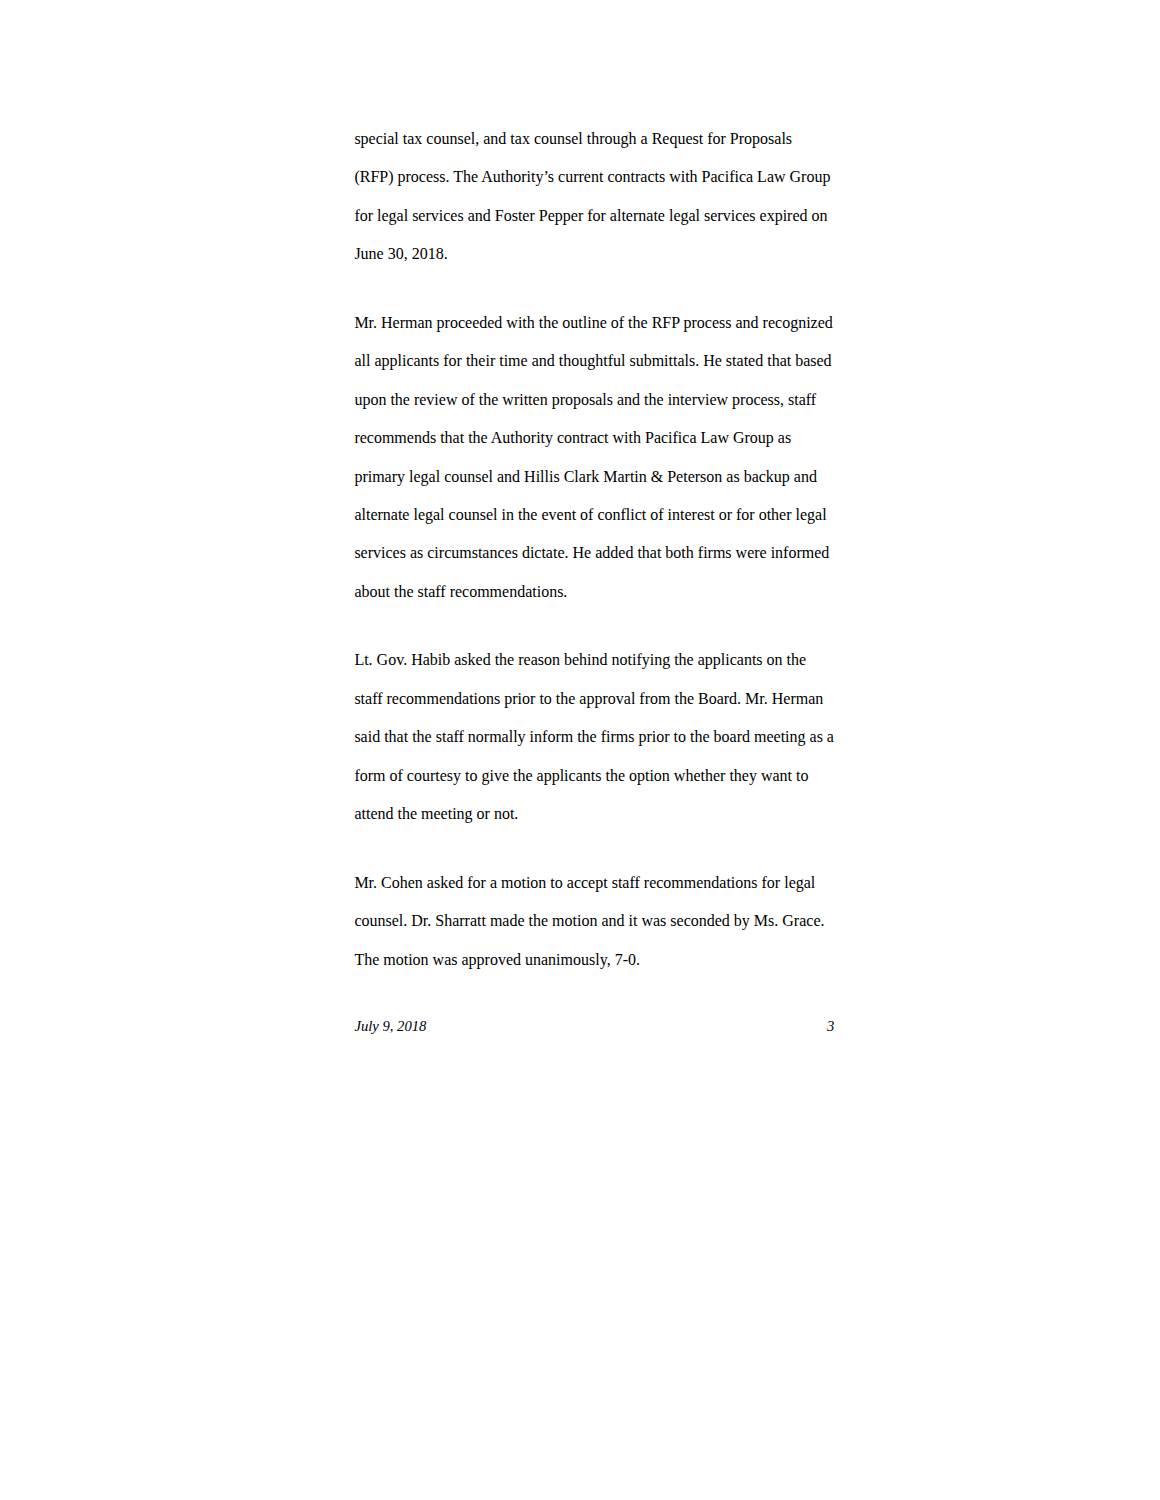special tax counsel, and tax counsel through a Request for Proposals (RFP) process. The Authority’s current contracts with Pacifica Law Group for legal services and Foster Pepper for alternate legal services expired on June 30, 2018.
Mr. Herman proceeded with the outline of the RFP process and recognized all applicants for their time and thoughtful submittals. He stated that based upon the review of the written proposals and the interview process, staff recommends that the Authority contract with Pacifica Law Group as primary legal counsel and Hillis Clark Martin & Peterson as backup and alternate legal counsel in the event of conflict of interest or for other legal services as circumstances dictate. He added that both firms were informed about the staff recommendations.
Lt. Gov. Habib asked the reason behind notifying the applicants on the staff recommendations prior to the approval from the Board. Mr. Herman said that the staff normally inform the firms prior to the board meeting as a form of courtesy to give the applicants the option whether they want to attend the meeting or not.
Mr. Cohen asked for a motion to accept staff recommendations for legal counsel. Dr. Sharratt made the motion and it was seconded by Ms. Grace. The motion was approved unanimously, 7-0.
July 9, 2018 3